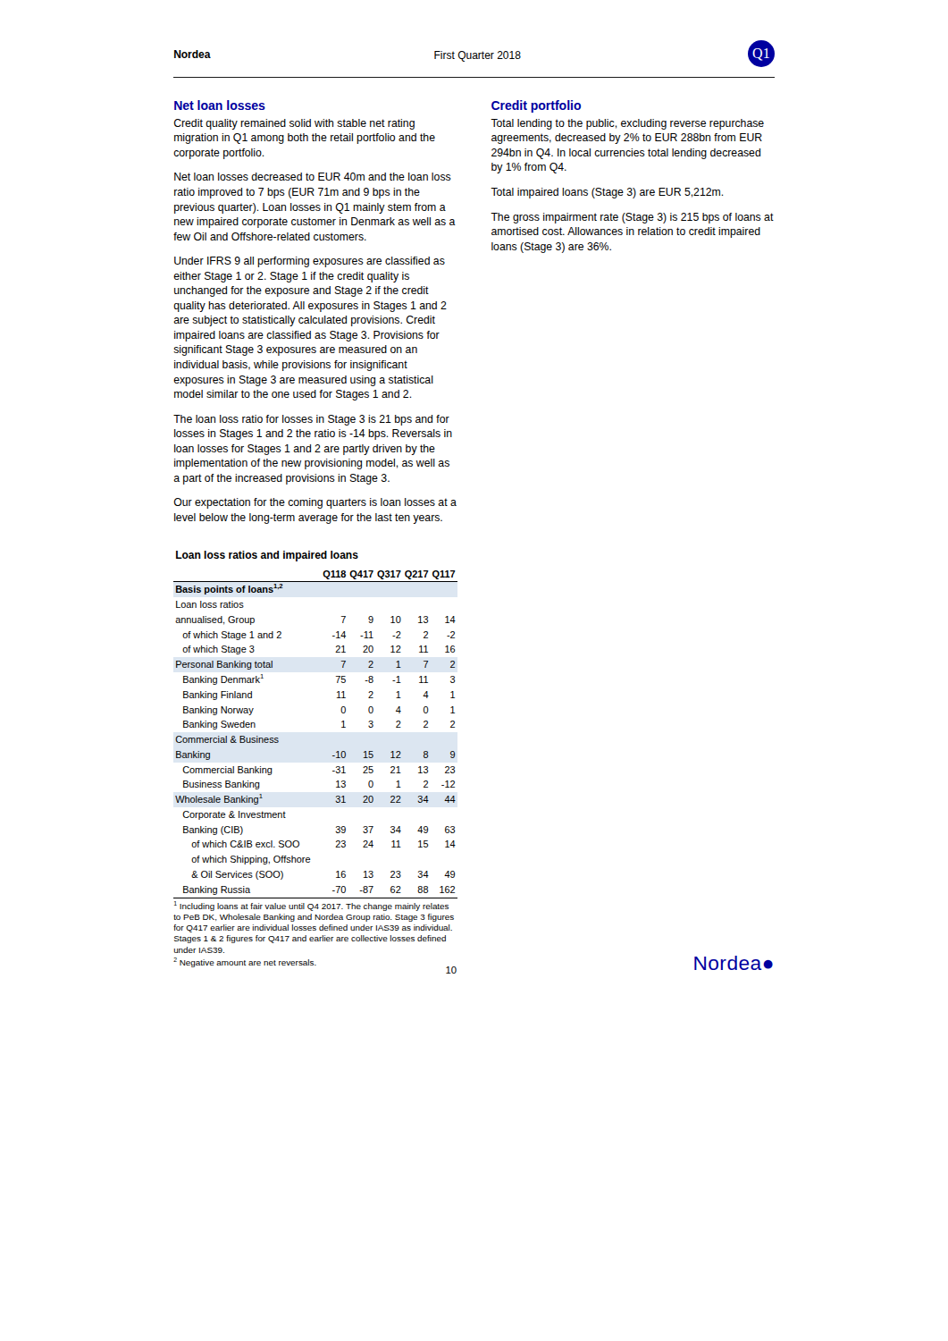Nordea
First Quarter 2018
Q1
Net loan losses
Credit quality remained solid with stable net rating migration in Q1 among both the retail portfolio and the corporate portfolio.
Net loan losses decreased to EUR 40m and the loan loss ratio improved to 7 bps (EUR 71m and 9 bps in the previous quarter). Loan losses in Q1 mainly stem from a new impaired corporate customer in Denmark as well as a few Oil and Offshore-related customers.
Under IFRS 9 all performing exposures are classified as either Stage 1 or 2. Stage 1 if the credit quality is unchanged for the exposure and Stage 2 if the credit quality has deteriorated. All exposures in Stages 1 and 2 are subject to statistically calculated provisions. Credit impaired loans are classified as Stage 3. Provisions for significant Stage 3 exposures are measured on an individual basis, while provisions for insignificant exposures in Stage 3 are measured using a statistical model similar to the one used for Stages 1 and 2.
The loan loss ratio for losses in Stage 3 is 21 bps and for losses in Stages 1 and 2 the ratio is -14 bps. Reversals in loan losses for Stages 1 and 2 are partly driven by the implementation of the new provisioning model, as well as a part of the increased provisions in Stage 3.
Our expectation for the coming quarters is loan losses at a level below the long-term average for the last ten years.
Loan loss ratios and impaired loans
| | Q118 | Q417 | Q317 | Q217 | Q117 |
| --- | --- | --- | --- | --- | --- |
| Basis points of loans 1,2 | | | | | |
| Loan loss ratios | | | | | |
| annualised, Group | 7 | 9 | 10 | 13 | 14 |
| of which Stage 1 and 2 | -14 | -11 | -2 | 2 | -2 |
| of which Stage 3 | 21 | 20 | 12 | 11 | 16 |
| Personal Banking total | 7 | 2 | 1 | 7 | 2 |
| Banking Denmark 1 | 75 | -8 | -1 | 11 | 3 |
| Banking Finland | 11 | 2 | 1 | 4 | 1 |
| Banking Norway | 0 | 0 | 4 | 0 | 1 |
| Banking Sweden | 1 | 3 | 2 | 2 | 2 |
| Commercial & Business | | | | | |
| Banking | -10 | 15 | 12 | 8 | 9 |
| Commercial Banking | -31 | 25 | 21 | 13 | 23 |
| Business Banking | 13 | 0 | 1 | 2 | -12 |
| Wholesale Banking 1 | 31 | 20 | 22 | 34 | 44 |
| Corporate & Investment | | | | | |
| Banking (CIB) | 39 | 37 | 34 | 49 | 63 |
| of which C&IB excl. SOO | 23 | 24 | 11 | 15 | 14 |
| of which Shipping, Offshore | | | | | |
| & Oil Services (SOO) | 16 | 13 | 23 | 34 | 49 |
| Banking Russia | -70 | -87 | 62 | 88 | 162 |
1 Including loans at fair value until Q4 2017. The change mainly relates to PeB DK, Wholesale Banking and Nordea Group ratio. Stage 3 figures for Q417 earlier are individual losses defined under IAS39 as individual. Stages 1 & 2 figures for Q417 and earlier are collective losses defined under IAS39.
2 Negative amount are net reversals.
Credit portfolio
Total lending to the public, excluding reverse repurchase agreements, decreased by 2% to EUR 288bn from EUR 294bn in Q4. In local currencies total lending decreased by 1% from Q4.
Total impaired loans (Stage 3) are EUR 5,212m.
The gross impairment rate (Stage 3) is 215 bps of loans at amortised cost. Allowances in relation to credit impaired loans (Stage 3) are 36%.
10
Nordea●